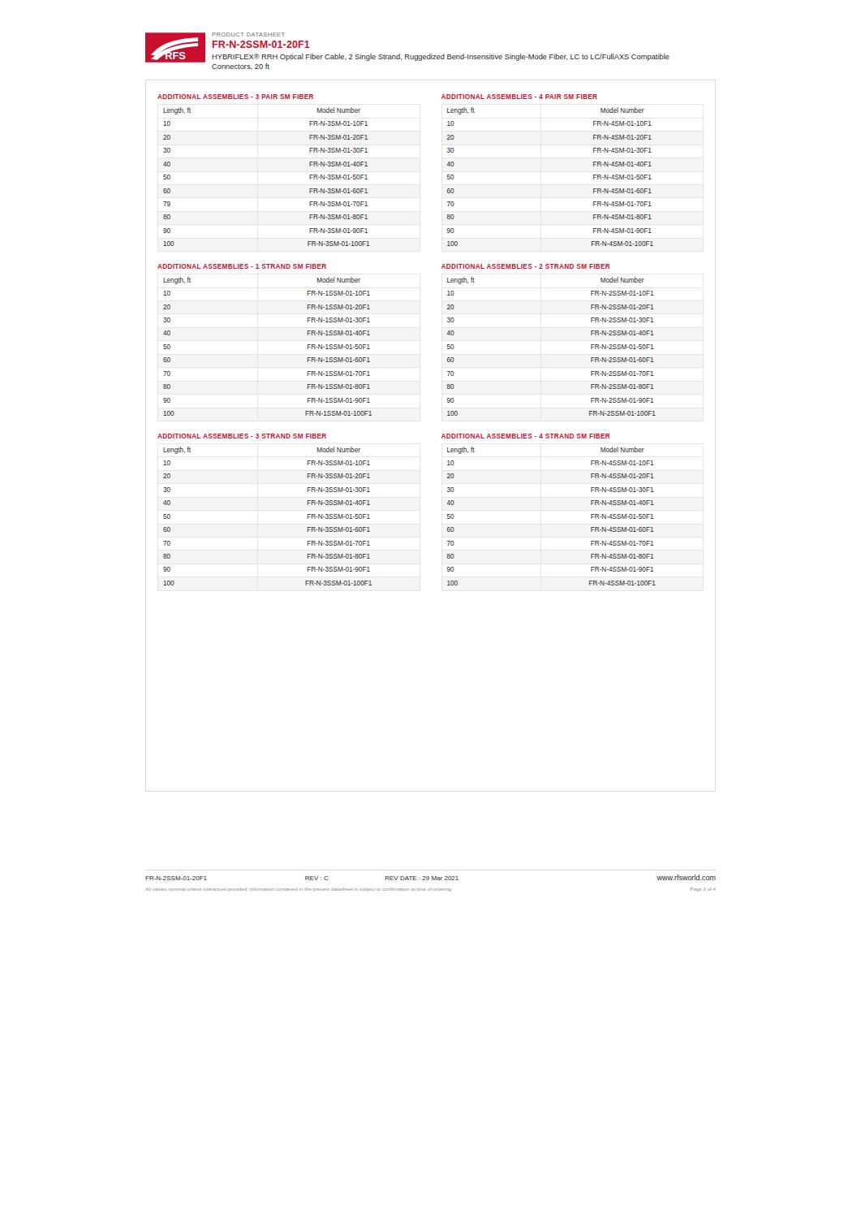RFS
Product Datasheet
FR-N-2SSM-01-20F1
HYBRIFLEX® RRH Optical Fiber Cable, 2 Single Strand, Ruggedized Bend-Insensitive Single-Mode Fiber, LC to LC/FullAXS Compatible Connectors, 20 ft
Additional Assemblies - 3 Pair SM Fiber
| Length, ft | Model Number |
| --- | --- |
| 10 | FR-N-3SM-01-10F1 |
| 20 | FR-N-3SM-01-20F1 |
| 30 | FR-N-3SM-01-30F1 |
| 40 | FR-N-3SM-01-40F1 |
| 50 | FR-N-3SM-01-50F1 |
| 60 | FR-N-3SM-01-60F1 |
| 79 | FR-N-3SM-01-70F1 |
| 80 | FR-N-3SM-01-80F1 |
| 90 | FR-N-3SM-01-90F1 |
| 100 | FR-N-3SM-01-100F1 |
Additional Assemblies - 1 Strand SM Fiber
| Length, ft | Model Number |
| --- | --- |
| 10 | FR-N-1SSM-01-10F1 |
| 20 | FR-N-1SSM-01-20F1 |
| 30 | FR-N-1SSM-01-30F1 |
| 40 | FR-N-1SSM-01-40F1 |
| 50 | FR-N-1SSM-01-50F1 |
| 60 | FR-N-1SSM-01-60F1 |
| 70 | FR-N-1SSM-01-70F1 |
| 80 | FR-N-1SSM-01-80F1 |
| 90 | FR-N-1SSM-01-90F1 |
| 100 | FR-N-1SSM-01-100F1 |
Additional Assemblies - 3 Strand SM Fiber
| Length, ft | Model Number |
| --- | --- |
| 10 | FR-N-3SSM-01-10F1 |
| 20 | FR-N-3SSM-01-20F1 |
| 30 | FR-N-3SSM-01-30F1 |
| 40 | FR-N-3SSM-01-40F1 |
| 50 | FR-N-3SSM-01-50F1 |
| 60 | FR-N-3SSM-01-60F1 |
| 70 | FR-N-3SSM-01-70F1 |
| 80 | FR-N-3SSM-01-80F1 |
| 90 | FR-N-3SSM-01-90F1 |
| 100 | FR-N-3SSM-01-100F1 |
Additional Assemblies - 4 Pair SM Fiber
| Length, ft | Model Number |
| --- | --- |
| 10 | FR-N-4SM-01-10F1 |
| 20 | FR-N-4SM-01-20F1 |
| 30 | FR-N-4SM-01-30F1 |
| 40 | FR-N-4SM-01-40F1 |
| 50 | FR-N-4SM-01-50F1 |
| 60 | FR-N-4SM-01-60F1 |
| 70 | FR-N-4SM-01-70F1 |
| 80 | FR-N-4SM-01-80F1 |
| 90 | FR-N-4SM-01-90F1 |
| 100 | FR-N-4SM-01-100F1 |
Additional Assemblies - 2 Strand SM Fiber
| Length, ft | Model Number |
| --- | --- |
| 10 | FR-N-2SSM-01-10F1 |
| 20 | FR-N-2SSM-01-20F1 |
| 30 | FR-N-2SSM-01-30F1 |
| 40 | FR-N-2SSM-01-40F1 |
| 50 | FR-N-2SSM-01-50F1 |
| 60 | FR-N-2SSM-01-60F1 |
| 70 | FR-N-2SSM-01-70F1 |
| 80 | FR-N-2SSM-01-80F1 |
| 90 | FR-N-2SSM-01-90F1 |
| 100 | FR-N-2SSM-01-100F1 |
Additional Assemblies - 4 Strand SM Fiber
| Length, ft | Model Number |
| --- | --- |
| 10 | FR-N-4SSM-01-10F1 |
| 20 | FR-N-4SSM-01-20F1 |
| 30 | FR-N-4SSM-01-30F1 |
| 40 | FR-N-4SSM-01-40F1 |
| 50 | FR-N-4SSM-01-50F1 |
| 60 | FR-N-4SSM-01-60F1 |
| 70 | FR-N-4SSM-01-70F1 |
| 80 | FR-N-4SSM-01-80F1 |
| 90 | FR-N-4SSM-01-90F1 |
| 100 | FR-N-4SSM-01-100F1 |
FR-N-2SSM-01-20F1
REV : C
REV DATE : 29 Mar 2021
www.rfsworld.com
All values nominal unless tolerances provided; information contained in the present datasheet is subject to confirmation at time of ordering
Page 3 of 4